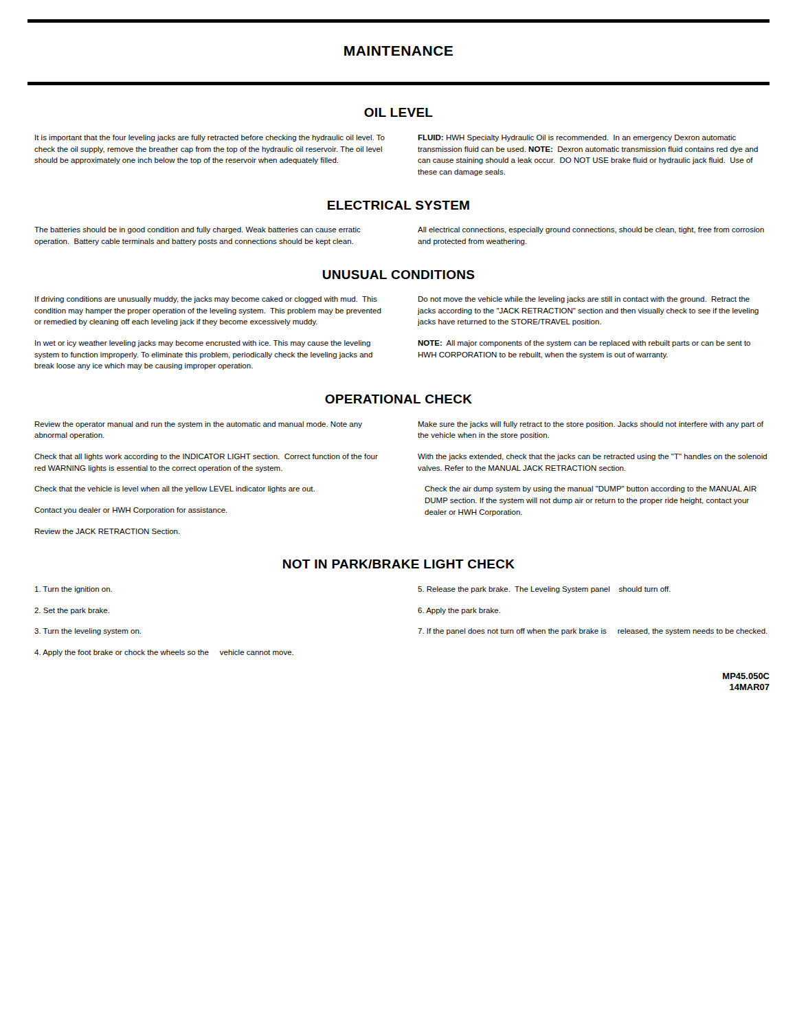MAINTENANCE
OIL LEVEL
It is important that the four leveling jacks are fully retracted before checking the hydraulic oil level. To check the oil supply, remove the breather cap from the top of the hydraulic oil reservoir. The oil level should be approximately one inch below the top of the reservoir when adequately filled.
FLUID: HWH Specialty Hydraulic Oil is recommended. In an emergency Dexron automatic transmission fluid can be used. NOTE: Dexron automatic transmission fluid contains red dye and can cause staining should a leak occur. DO NOT USE brake fluid or hydraulic jack fluid. Use of these can damage seals.
ELECTRICAL SYSTEM
The batteries should be in good condition and fully charged. Weak batteries can cause erratic operation. Battery cable terminals and battery posts and connections should be kept clean.
All electrical connections, especially ground connections, should be clean, tight, free from corrosion and protected from weathering.
UNUSUAL CONDITIONS
If driving conditions are unusually muddy, the jacks may become caked or clogged with mud. This condition may hamper the proper operation of the leveling system. This problem may be prevented or remedied by cleaning off each leveling jack if they become excessively muddy.
In wet or icy weather leveling jacks may become encrusted with ice. This may cause the leveling system to function improperly. To eliminate this problem, periodically check the leveling jacks and break loose any ice which may be causing improper operation.
Do not move the vehicle while the leveling jacks are still in contact with the ground. Retract the jacks according to the "JACK RETRACTION" section and then visually check to see if the leveling jacks have returned to the STORE/TRAVEL position.
NOTE: All major components of the system can be replaced with rebuilt parts or can be sent to HWH CORPORATION to be rebuilt, when the system is out of warranty.
OPERATIONAL CHECK
Review the operator manual and run the system in the automatic and manual mode. Note any abnormal operation.
Check that all lights work according to the INDICATOR LIGHT section. Correct function of the four red WARNING lights is essential to the correct operation of the system.
Check that the vehicle is level when all the yellow LEVEL indicator lights are out.
Contact you dealer or HWH Corporation for assistance.
Review the JACK RETRACTION Section.
Make sure the jacks will fully retract to the store position. Jacks should not interfere with any part of the vehicle when in the store position.
With the jacks extended, check that the jacks can be retracted using the "T" handles on the solenoid valves. Refer to the MANUAL JACK RETRACTION section.
Check the air dump system by using the manual "DUMP" button according to the MANUAL AIR DUMP section. If the system will not dump air or return to the proper ride height, contact your dealer or HWH Corporation.
NOT IN PARK/BRAKE LIGHT CHECK
1. Turn the ignition on.
2. Set the park brake.
3. Turn the leveling system on.
4. Apply the foot brake or chock the wheels so the vehicle cannot move.
5. Release the park brake. The Leveling System panel should turn off.
6. Apply the park brake.
7. If the panel does not turn off when the park brake is released, the system needs to be checked.
MP45.050C
14MAR07